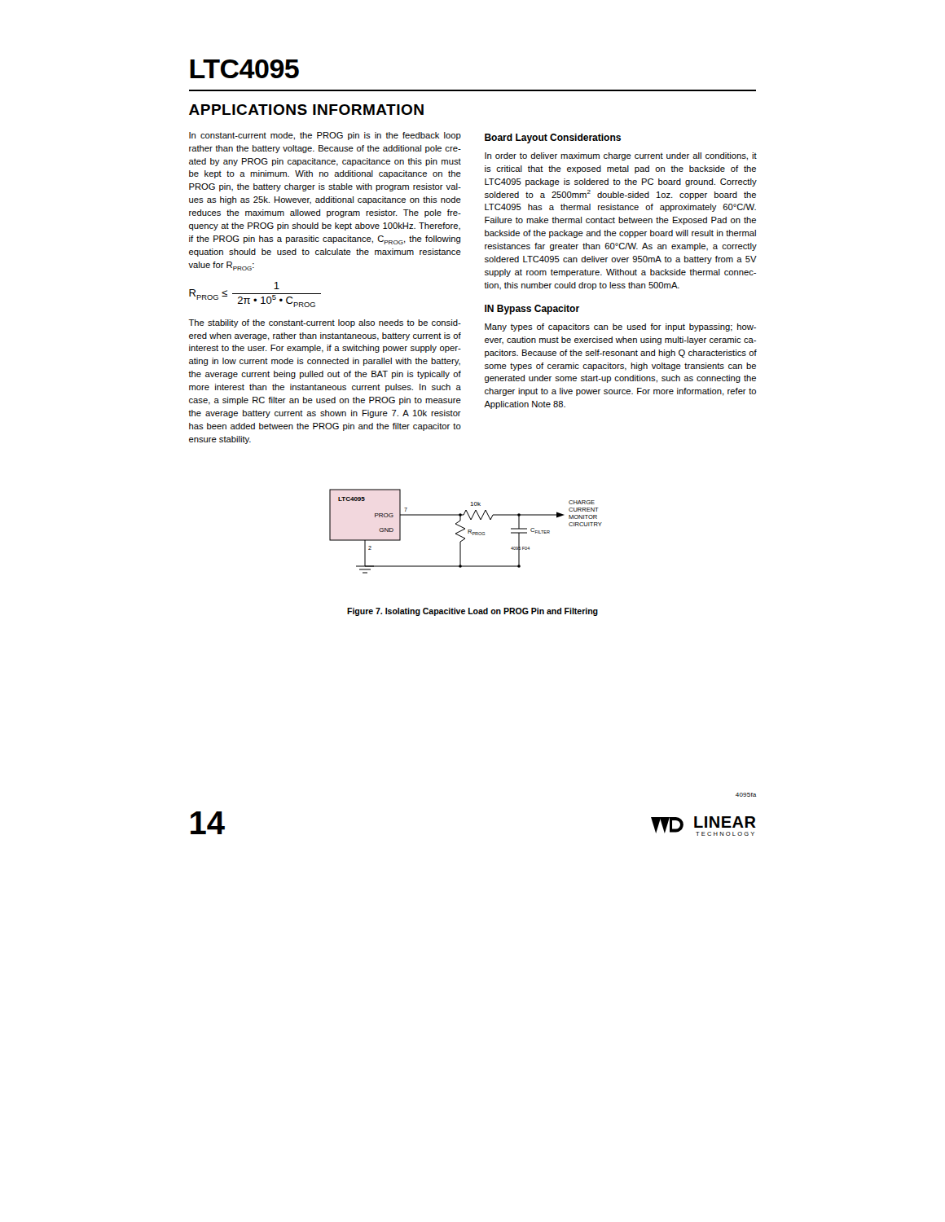LTC4095
Applications Information
In constant-current mode, the PROG pin is in the feedback loop rather than the battery voltage. Because of the additional pole created by any PROG pin capacitance, capacitance on this pin must be kept to a minimum. With no additional capacitance on the PROG pin, the battery charger is stable with program resistor values as high as 25k. However, additional capacitance on this node reduces the maximum allowed program resistor. The pole frequency at the PROG pin should be kept above 100kHz. Therefore, if the PROG pin has a parasitic capacitance, CPROG, the following equation should be used to calculate the maximum resistance value for RPROG:
RPROG ≤ 1 2π • 105 • CPROG
The stability of the constant-current loop also needs to be considered when average, rather than instantaneous, battery current is of interest to the user. For example, if a switching power supply operating in low current mode is connected in parallel with the battery, the average current being pulled out of the BAT pin is typically of more interest than the instantaneous current pulses. In such a case, a simple RC filter an be used on the PROG pin to measure the average battery current as shown in Figure 7. A 10k resistor has been added between the PROG pin and the filter capacitor to ensure stability.
Board Layout Considerations
In order to deliver maximum charge current under all conditions, it is critical that the exposed metal pad on the backside of the LTC4095 package is soldered to the PC board ground. Correctly soldered to a 2500mm2 double-sided 1oz. copper board the LTC4095 has a thermal resistance of approximately 60°C/W. Failure to make thermal contact between the Exposed Pad on the backside of the package and the copper board will result in thermal resistances far greater than 60°C/W. As an example, a correctly soldered LTC4095 can deliver over 950mA to a battery from a 5V supply at room temperature. Without a backside thermal connection, this number could drop to less than 500mA.
IN Bypass Capacitor
Many types of capacitors can be used for input bypassing; however, caution must be exercised when using multi-layer ceramic capacitors. Because of the self-resonant and high Q characteristics of some types of ceramic capacitors, high voltage transients can be generated under some start-up conditions, such as connecting the charger input to a live power source. For more information, refer to Application Note 88.
LTC4095 PROG GND 7 2 10k CHARGE CURRENT MONITOR CIRCUITRY RPROG CFILTER 4095 F04
Figure 7. Isolating Capacitive Load on PROG Pin and Filtering
4095fa
14
LINEAR TECHNOLOGY